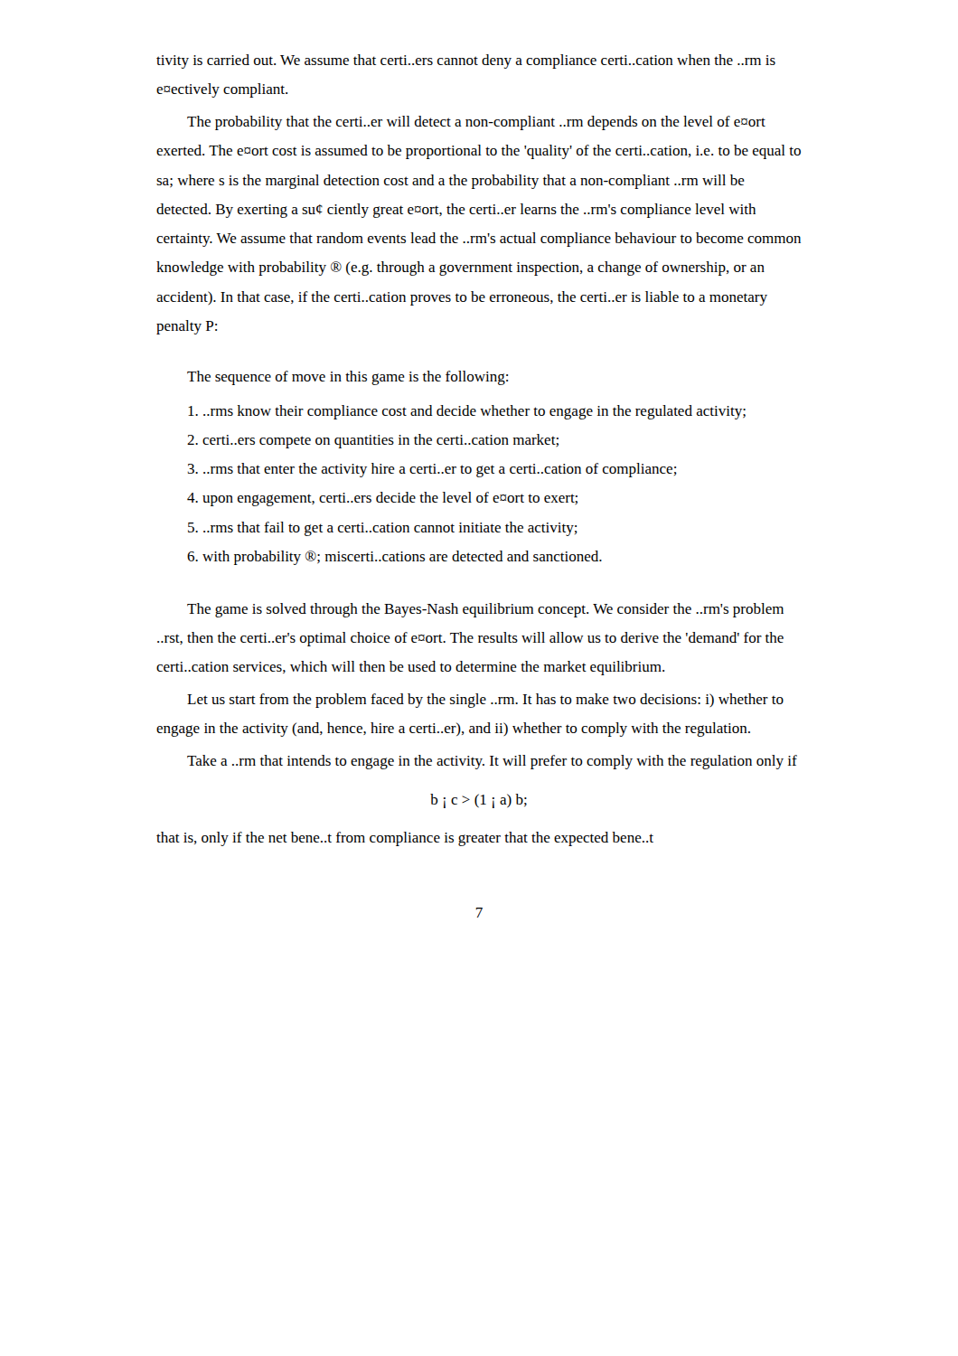tivity is carried out. We assume that certi..ers cannot deny a compliance certi..cation when the ..rm is e¤ectively compliant.
The probability that the certi..er will detect a non-compliant ..rm depends on the level of e¤ort exerted. The e¤ort cost is assumed to be proportional to the 'quality' of the certi..cation, i.e. to be equal to sa; where s is the marginal detection cost and a the probability that a non-compliant ..rm will be detected. By exerting a su¢ ciently great e¤ort, the certi..er learns the ..rm's compliance level with certainty. We assume that random events lead the ..rm's actual compliance behaviour to become common knowledge with probability ® (e.g. through a government inspection, a change of ownership, or an accident). In that case, if the certi..cation proves to be erroneous, the certi..er is liable to a monetary penalty P:
The sequence of move in this game is the following:
..rms know their compliance cost and decide whether to engage in the regulated activity;
certi..ers compete on quantities in the certi..cation market;
..rms that enter the activity hire a certi..er to get a certi..cation of compliance;
upon engagement, certi..ers decide the level of e¤ort to exert;
..rms that fail to get a certi..cation cannot initiate the activity;
with probability ®; miscerti..cations are detected and sanctioned.
The game is solved through the Bayes-Nash equilibrium concept. We consider the ..rm's problem ..rst, then the certi..er's optimal choice of e¤ort. The results will allow us to derive the 'demand' for the certi..cation services, which will then be used to determine the market equilibrium.
Let us start from the problem faced by the single ..rm. It has to make two decisions: i) whether to engage in the activity (and, hence, hire a certi..er), and ii) whether to comply with the regulation.
Take a ..rm that intends to engage in the activity. It will prefer to comply with the regulation only if
b ¡ c > (1 ¡ a) b;
that is, only if the net bene..t from compliance is greater that the expected bene..t
7